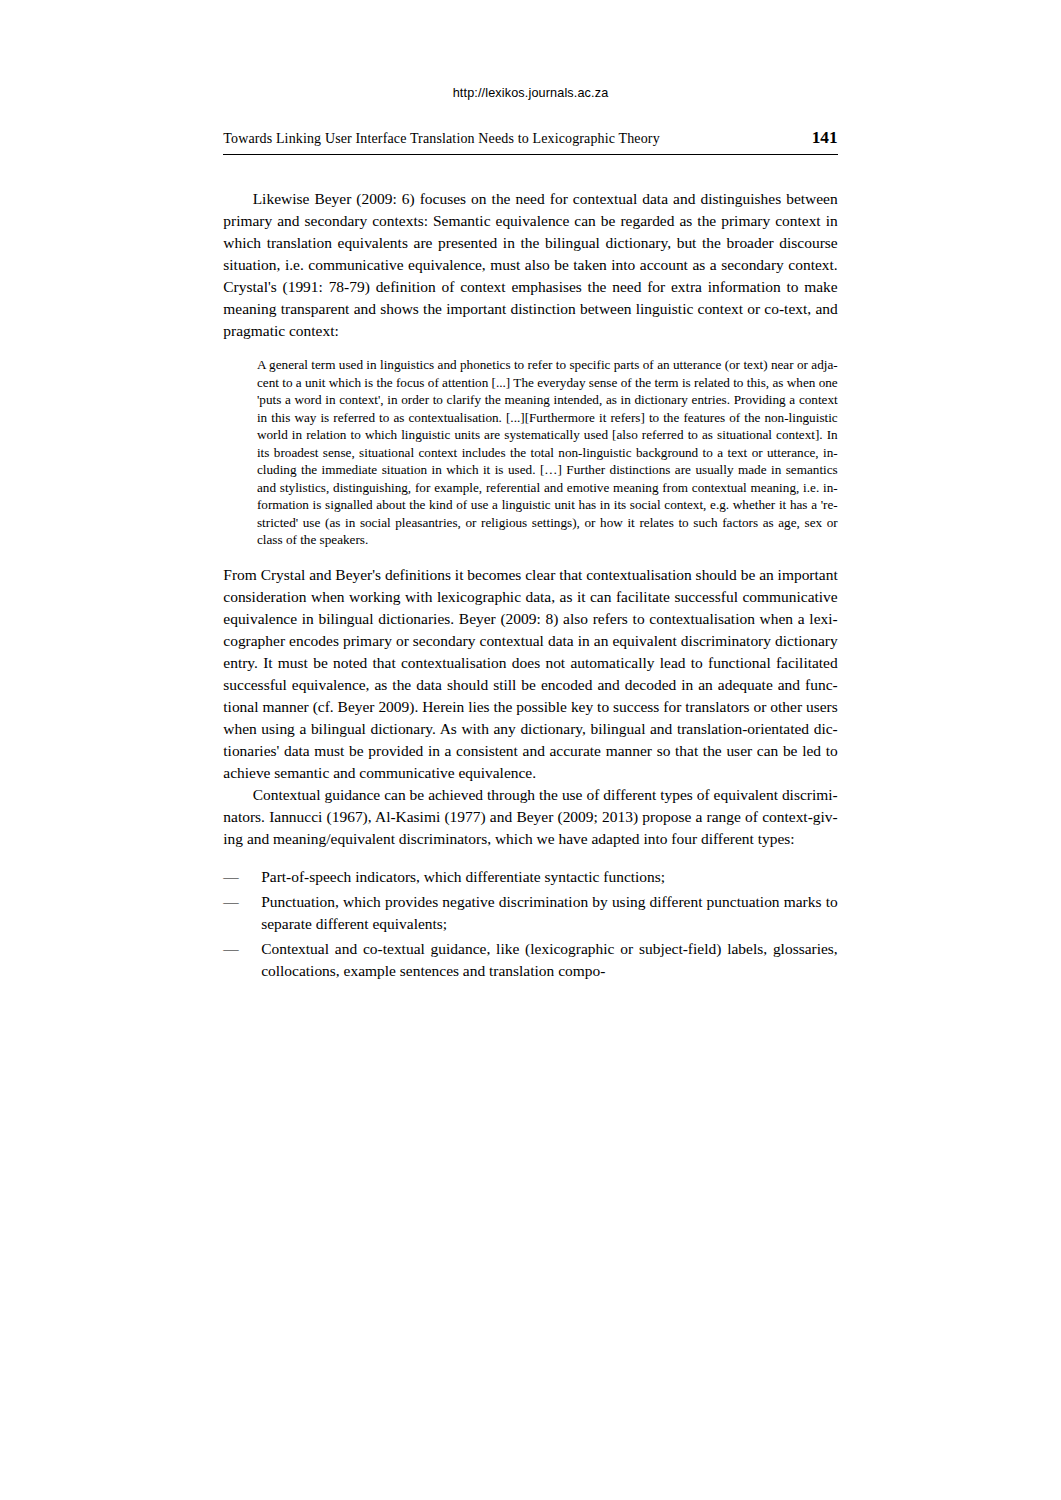http://lexikos.journals.ac.za
Towards Linking User Interface Translation Needs to Lexicographic Theory 141
Likewise Beyer (2009: 6) focuses on the need for contextual data and distinguishes between primary and secondary contexts: Semantic equivalence can be regarded as the primary context in which translation equivalents are presented in the bilingual dictionary, but the broader discourse situation, i.e. communicative equivalence, must also be taken into account as a secondary context. Crystal's (1991: 78-79) definition of context emphasises the need for extra information to make meaning transparent and shows the important distinction between linguistic context or co-text, and pragmatic context:
A general term used in linguistics and phonetics to refer to specific parts of an utterance (or text) near or adjacent to a unit which is the focus of attention [...] The everyday sense of the term is related to this, as when one 'puts a word in context', in order to clarify the meaning intended, as in dictionary entries. Providing a context in this way is referred to as contextualisation. [...][Furthermore it refers] to the features of the non-linguistic world in relation to which linguistic units are systematically used [also referred to as situational context]. In its broadest sense, situational context includes the total non-linguistic background to a text or utterance, including the immediate situation in which it is used. […] Further distinctions are usually made in semantics and stylistics, distinguishing, for example, referential and emotive meaning from contextual meaning, i.e. information is signalled about the kind of use a linguistic unit has in its social context, e.g. whether it has a 'restricted' use (as in social pleasantries, or religious settings), or how it relates to such factors as age, sex or class of the speakers.
From Crystal and Beyer's definitions it becomes clear that contextualisation should be an important consideration when working with lexicographic data, as it can facilitate successful communicative equivalence in bilingual dictionaries. Beyer (2009: 8) also refers to contextualisation when a lexicographer encodes primary or secondary contextual data in an equivalent discriminatory dictionary entry. It must be noted that contextualisation does not automatically lead to functional facilitated successful equivalence, as the data should still be encoded and decoded in an adequate and functional manner (cf. Beyer 2009). Herein lies the possible key to success for translators or other users when using a bilingual dictionary. As with any dictionary, bilingual and translation-orientated dictionaries' data must be provided in a consistent and accurate manner so that the user can be led to achieve semantic and communicative equivalence.
Contextual guidance can be achieved through the use of different types of equivalent discriminators. Iannucci (1967), Al-Kasimi (1977) and Beyer (2009; 2013) propose a range of context-giving and meaning/equivalent discriminators, which we have adapted into four different types:
Part-of-speech indicators, which differentiate syntactic functions;
Punctuation, which provides negative discrimination by using different punctuation marks to separate different equivalents;
Contextual and co-textual guidance, like (lexicographic or subject-field) labels, glossaries, collocations, example sentences and translation compo-